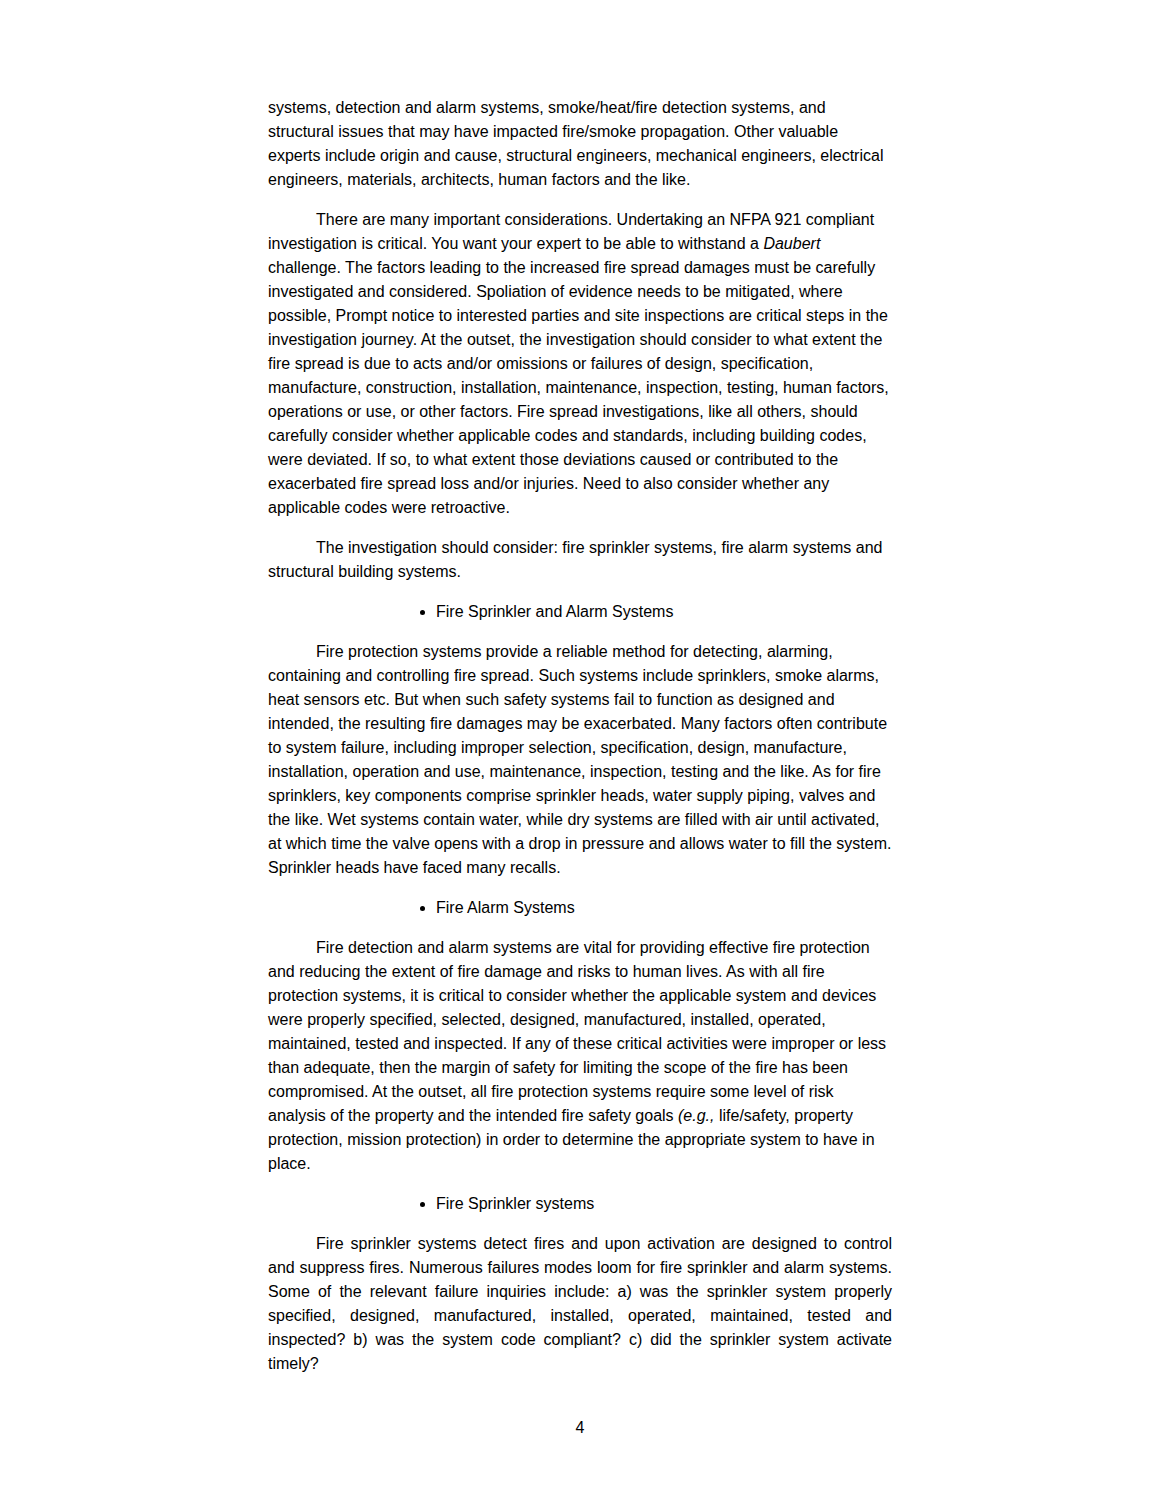systems, detection and alarm systems, smoke/heat/fire detection systems, and structural issues that may have impacted fire/smoke propagation. Other valuable experts include origin and cause, structural engineers, mechanical engineers, electrical engineers, materials, architects, human factors and the like.
There are many important considerations. Undertaking an NFPA 921 compliant investigation is critical. You want your expert to be able to withstand a Daubert challenge. The factors leading to the increased fire spread damages must be carefully investigated and considered. Spoliation of evidence needs to be mitigated, where possible, Prompt notice to interested parties and site inspections are critical steps in the investigation journey. At the outset, the investigation should consider to what extent the fire spread is due to acts and/or omissions or failures of design, specification, manufacture, construction, installation, maintenance, inspection, testing, human factors, operations or use, or other factors. Fire spread investigations, like all others, should carefully consider whether applicable codes and standards, including building codes, were deviated. If so, to what extent those deviations caused or contributed to the exacerbated fire spread loss and/or injuries. Need to also consider whether any applicable codes were retroactive.
The investigation should consider: fire sprinkler systems, fire alarm systems and structural building systems.
Fire Sprinkler and Alarm Systems
Fire protection systems provide a reliable method for detecting, alarming, containing and controlling fire spread. Such systems include sprinklers, smoke alarms, heat sensors etc. But when such safety systems fail to function as designed and intended, the resulting fire damages may be exacerbated. Many factors often contribute to system failure, including improper selection, specification, design, manufacture, installation, operation and use, maintenance, inspection, testing and the like. As for fire sprinklers, key components comprise sprinkler heads, water supply piping, valves and the like. Wet systems contain water, while dry systems are filled with air until activated, at which time the valve opens with a drop in pressure and allows water to fill the system. Sprinkler heads have faced many recalls.
Fire Alarm Systems
Fire detection and alarm systems are vital for providing effective fire protection and reducing the extent of fire damage and risks to human lives. As with all fire protection systems, it is critical to consider whether the applicable system and devices were properly specified, selected, designed, manufactured, installed, operated, maintained, tested and inspected. If any of these critical activities were improper or less than adequate, then the margin of safety for limiting the scope of the fire has been compromised. At the outset, all fire protection systems require some level of risk analysis of the property and the intended fire safety goals (e.g., life/safety, property protection, mission protection) in order to determine the appropriate system to have in place.
Fire Sprinkler systems
Fire sprinkler systems detect fires and upon activation are designed to control and suppress fires. Numerous failures modes loom for fire sprinkler and alarm systems. Some of the relevant failure inquiries include: a) was the sprinkler system properly specified, designed, manufactured, installed, operated, maintained, tested and inspected? b) was the system code compliant? c) did the sprinkler system activate timely?
4